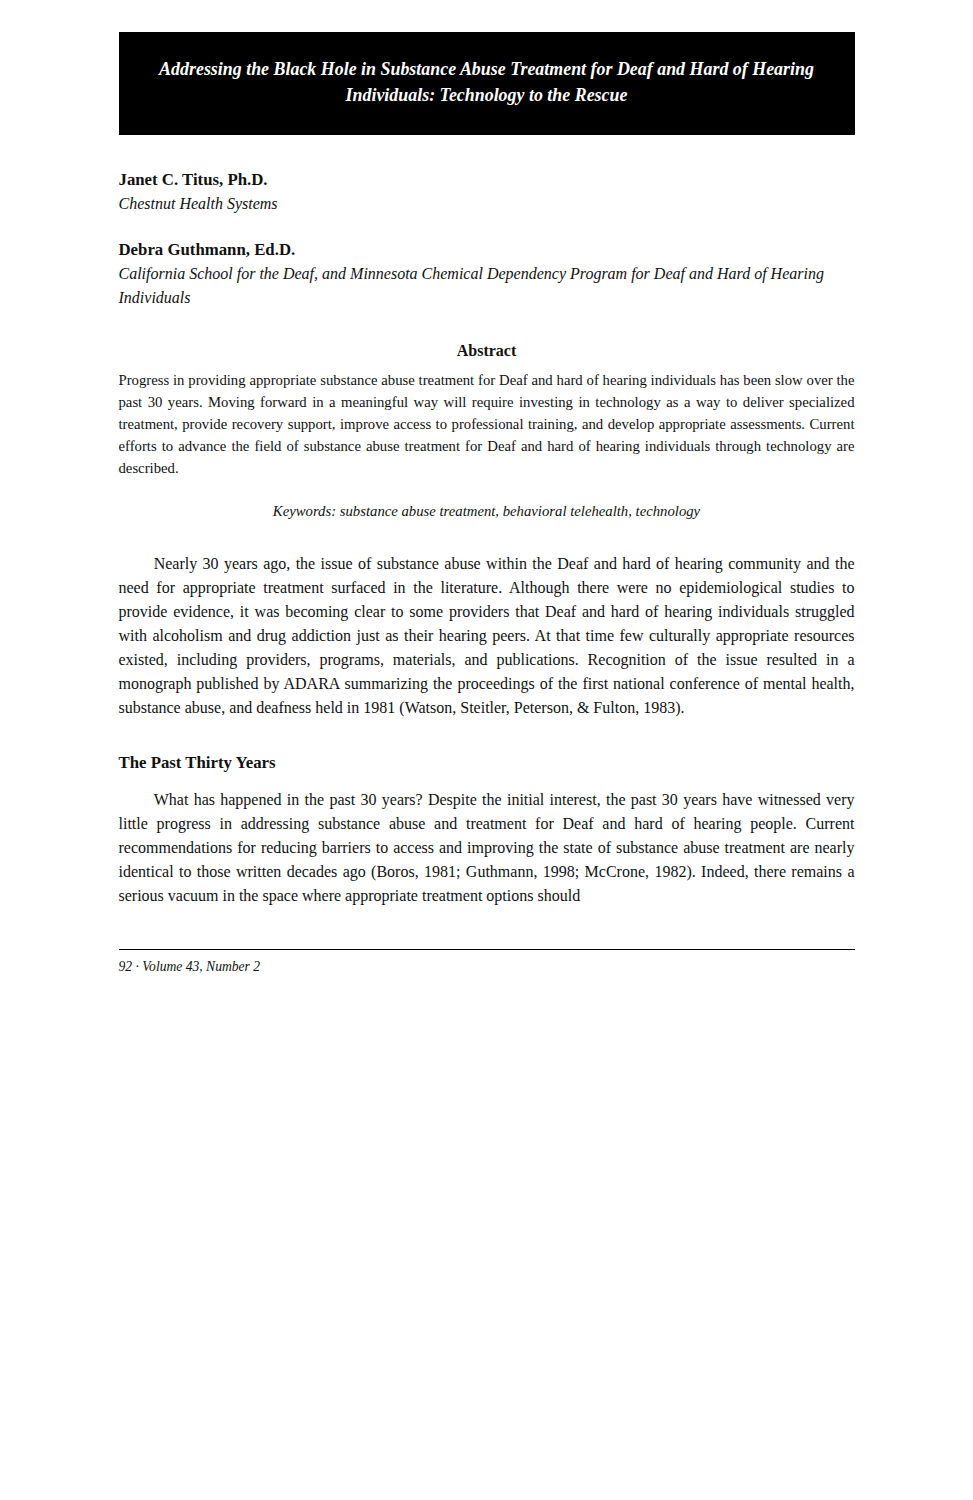Addressing the Black Hole in Substance Abuse Treatment for Deaf and Hard of Hearing Individuals: Technology to the Rescue
Janet C. Titus, Ph.D. Chestnut Health Systems
Debra Guthmann, Ed.D. California School for the Deaf, and Minnesota Chemical Dependency Program for Deaf and Hard of Hearing Individuals
Abstract
Progress in providing appropriate substance abuse treatment for Deaf and hard of hearing individuals has been slow over the past 30 years. Moving forward in a meaningful way will require investing in technology as a way to deliver specialized treatment, provide recovery support, improve access to professional training, and develop appropriate assessments. Current efforts to advance the field of substance abuse treatment for Deaf and hard of hearing individuals through technology are described.
Keywords: substance abuse treatment, behavioral telehealth, technology
Nearly 30 years ago, the issue of substance abuse within the Deaf and hard of hearing community and the need for appropriate treatment surfaced in the literature. Although there were no epidemiological studies to provide evidence, it was becoming clear to some providers that Deaf and hard of hearing individuals struggled with alcoholism and drug addiction just as their hearing peers. At that time few culturally appropriate resources existed, including providers, programs, materials, and publications. Recognition of the issue resulted in a monograph published by ADARA summarizing the proceedings of the first national conference of mental health, substance abuse, and deafness held in 1981 (Watson, Steitler, Peterson, & Fulton, 1983).
The Past Thirty Years
What has happened in the past 30 years? Despite the initial interest, the past 30 years have witnessed very little progress in addressing substance abuse and treatment for Deaf and hard of hearing people. Current recommendations for reducing barriers to access and improving the state of substance abuse treatment are nearly identical to those written decades ago (Boros, 1981; Guthmann, 1998; McCrone, 1982). Indeed, there remains a serious vacuum in the space where appropriate treatment options should
92 · Volume 43, Number 2